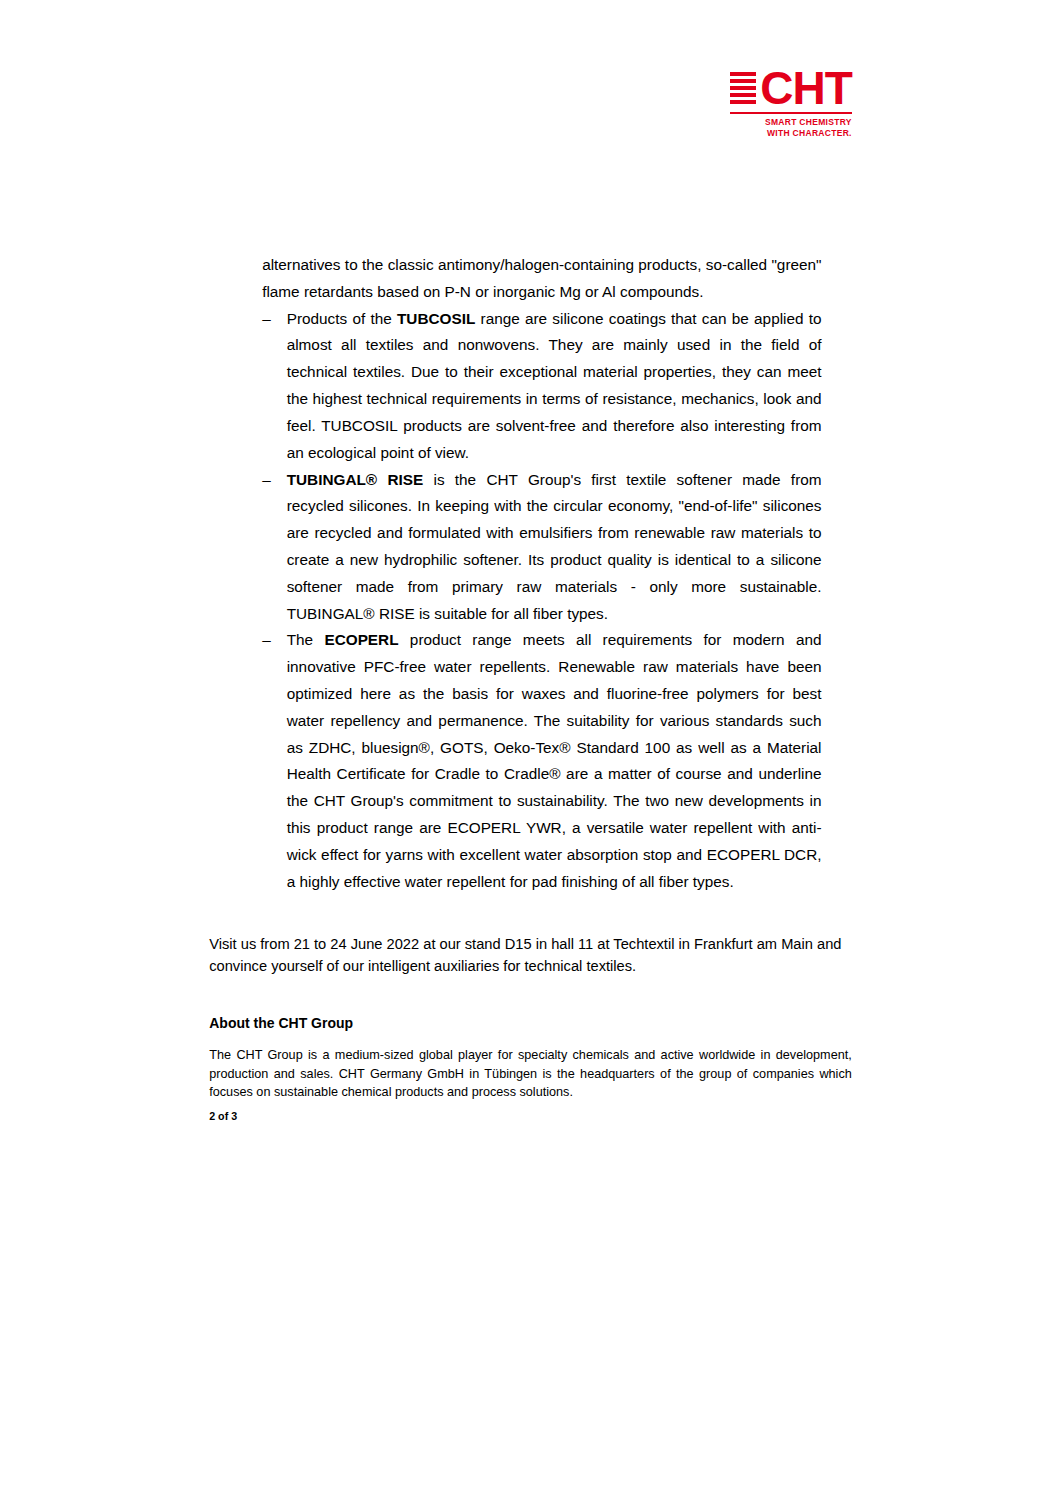CHT
SMART CHEMISTRY
WITH CHARACTER.
alternatives to the classic antimony/halogen-containing products, so-called "green" flame retardants based on P-N or inorganic Mg or Al compounds.
Products of the TUBCOSIL range are silicone coatings that can be applied to almost all textiles and nonwovens. They are mainly used in the field of technical textiles. Due to their exceptional material properties, they can meet the highest technical requirements in terms of resistance, mechanics, look and feel. TUBCOSIL products are solvent-free and therefore also interesting from an ecological point of view.
TUBINGAL® RISE is the CHT Group's first textile softener made from recycled silicones. In keeping with the circular economy, "end-of-life" silicones are recycled and formulated with emulsifiers from renewable raw materials to create a new hydrophilic softener. Its product quality is identical to a silicone softener made from primary raw materials - only more sustainable. TUBINGAL® RISE is suitable for all fiber types.
The ECOPERL product range meets all requirements for modern and innovative PFC-free water repellents. Renewable raw materials have been optimized here as the basis for waxes and fluorine-free polymers for best water repellency and permanence. The suitability for various standards such as ZDHC, bluesign®, GOTS, Oeko-Tex® Standard 100 as well as a Material Health Certificate for Cradle to Cradle® are a matter of course and underline the CHT Group's commitment to sustainability. The two new developments in this product range are ECOPERL YWR, a versatile water repellent with anti-wick effect for yarns with excellent water absorption stop and ECOPERL DCR, a highly effective water repellent for pad finishing of all fiber types.
Visit us from 21 to 24 June 2022 at our stand D15 in hall 11 at Techtextil in Frankfurt am Main and convince yourself of our intelligent auxiliaries for technical textiles.
About the CHT Group
The CHT Group is a medium-sized global player for specialty chemicals and active worldwide in development, production and sales. CHT Germany GmbH in Tübingen is the headquarters of the group of companies which focuses on sustainable chemical products and process solutions.
2 of 3